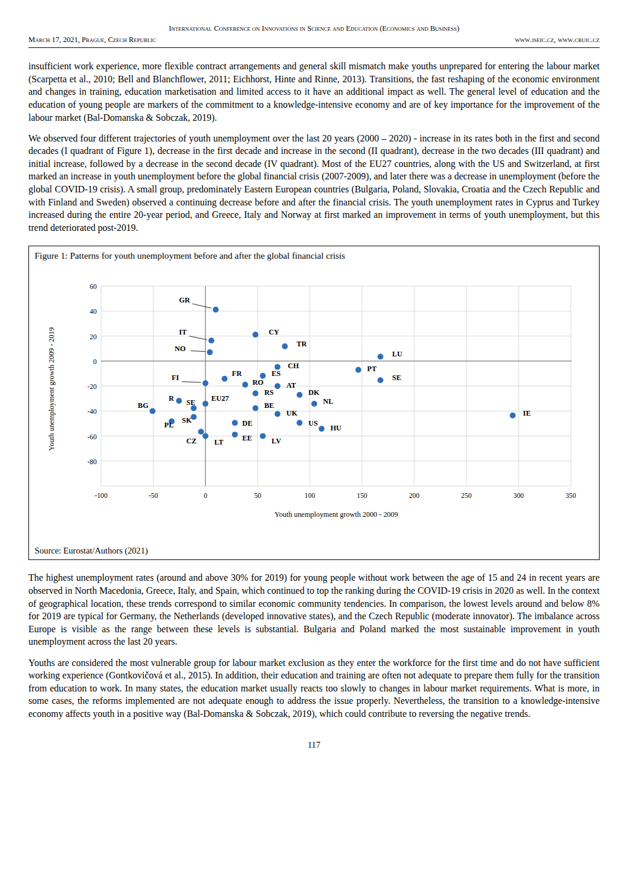International Conference on Innovations in Science and Education (Economics and Business)
March 17, 2021, Prague, Czech Republic www.iseic.cz, www.cbuic.cz
insufficient work experience, more flexible contract arrangements and general skill mismatch make youths unprepared for entering the labour market (Scarpetta et al., 2010; Bell and Blanchflower, 2011; Eichhorst, Hinte and Rinne, 2013). Transitions, the fast reshaping of the economic environment and changes in training, education marketisation and limited access to it have an additional impact as well. The general level of education and the education of young people are markers of the commitment to a knowledge-intensive economy and are of key importance for the improvement of the labour market (Bal-Domanska & Sobczak, 2019).
We observed four different trajectories of youth unemployment over the last 20 years (2000 – 2020) - increase in its rates both in the first and second decades (I quadrant of Figure 1), decrease in the first decade and increase in the second (II quadrant), decrease in the two decades (III quadrant) and initial increase, followed by a decrease in the second decade (IV quadrant). Most of the EU27 countries, along with the US and Switzerland, at first marked an increase in youth unemployment before the global financial crisis (2007-2009), and later there was a decrease in unemployment (before the global COVID-19 crisis). A small group, predominately Eastern European countries (Bulgaria, Poland, Slovakia, Croatia and the Czech Republic and with Finland and Sweden) observed a continuing decrease before and after the financial crisis. The youth unemployment rates in Cyprus and Turkey increased during the entire 20-year period, and Greece, Italy and Norway at first marked an improvement in terms of youth unemployment, but this trend deteriorated post-2019.
Figure 1: Patterns for youth unemployment before and after the global financial crisis
60 40 20 0 -20 -40 -60 -80 -100 -50 0 50 100 150 200 250 300 350 Youth unemployment growth 2000 - 2009 Youth unemployment growth 2009 - 2019 GR CY IT TR NO LU CH PT SE ES FR FI RO AT RS DK NL R EU27 SE BE BG UK IE SK PL DE US HU CZ LT EE LV
Source: Eurostat/Authors (2021)
The highest unemployment rates (around and above 30% for 2019) for young people without work between the age of 15 and 24 in recent years are observed in North Macedonia, Greece, Italy, and Spain, which continued to top the ranking during the COVID-19 crisis in 2020 as well. In the context of geographical location, these trends correspond to similar economic community tendencies. In comparison, the lowest levels around and below 8% for 2019 are typical for Germany, the Netherlands (developed innovative states), and the Czech Republic (moderate innovator). The imbalance across Europe is visible as the range between these levels is substantial. Bulgaria and Poland marked the most sustainable improvement in youth unemployment across the last 20 years.
Youths are considered the most vulnerable group for labour market exclusion as they enter the workforce for the first time and do not have sufficient working experience (Gontkovičová et al., 2015). In addition, their education and training are often not adequate to prepare them fully for the transition from education to work. In many states, the education market usually reacts too slowly to changes in labour market requirements. What is more, in some cases, the reforms implemented are not adequate enough to address the issue properly. Nevertheless, the transition to a knowledge-intensive economy affects youth in a positive way (Bal-Domanska & Sobczak, 2019), which could contribute to reversing the negative trends.
117